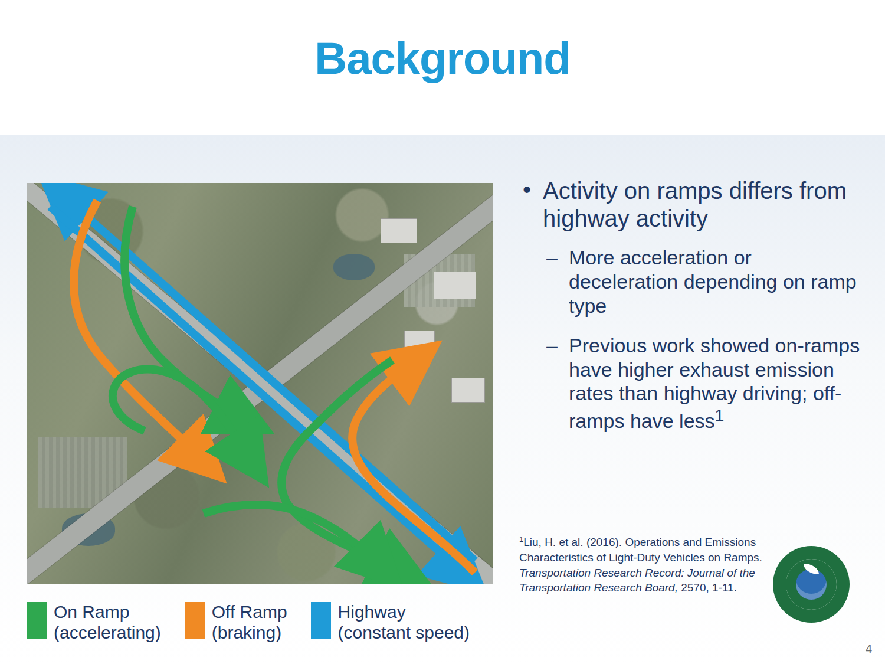Background
Activity on ramps differs from highway activity
More acceleration or deceleration depending on ramp type
Previous work showed on-ramps have higher exhaust emission rates than highway driving; off-ramps have less1
1Liu, H. et al. (2016). Operations and Emissions Characteristics of Light-Duty Vehicles on Ramps. Transportation Research Record: Journal of the Transportation Research Board, 2570, 1-11.
On Ramp
(accelerating)
Off Ramp
(braking)
Highway
(constant speed)
4